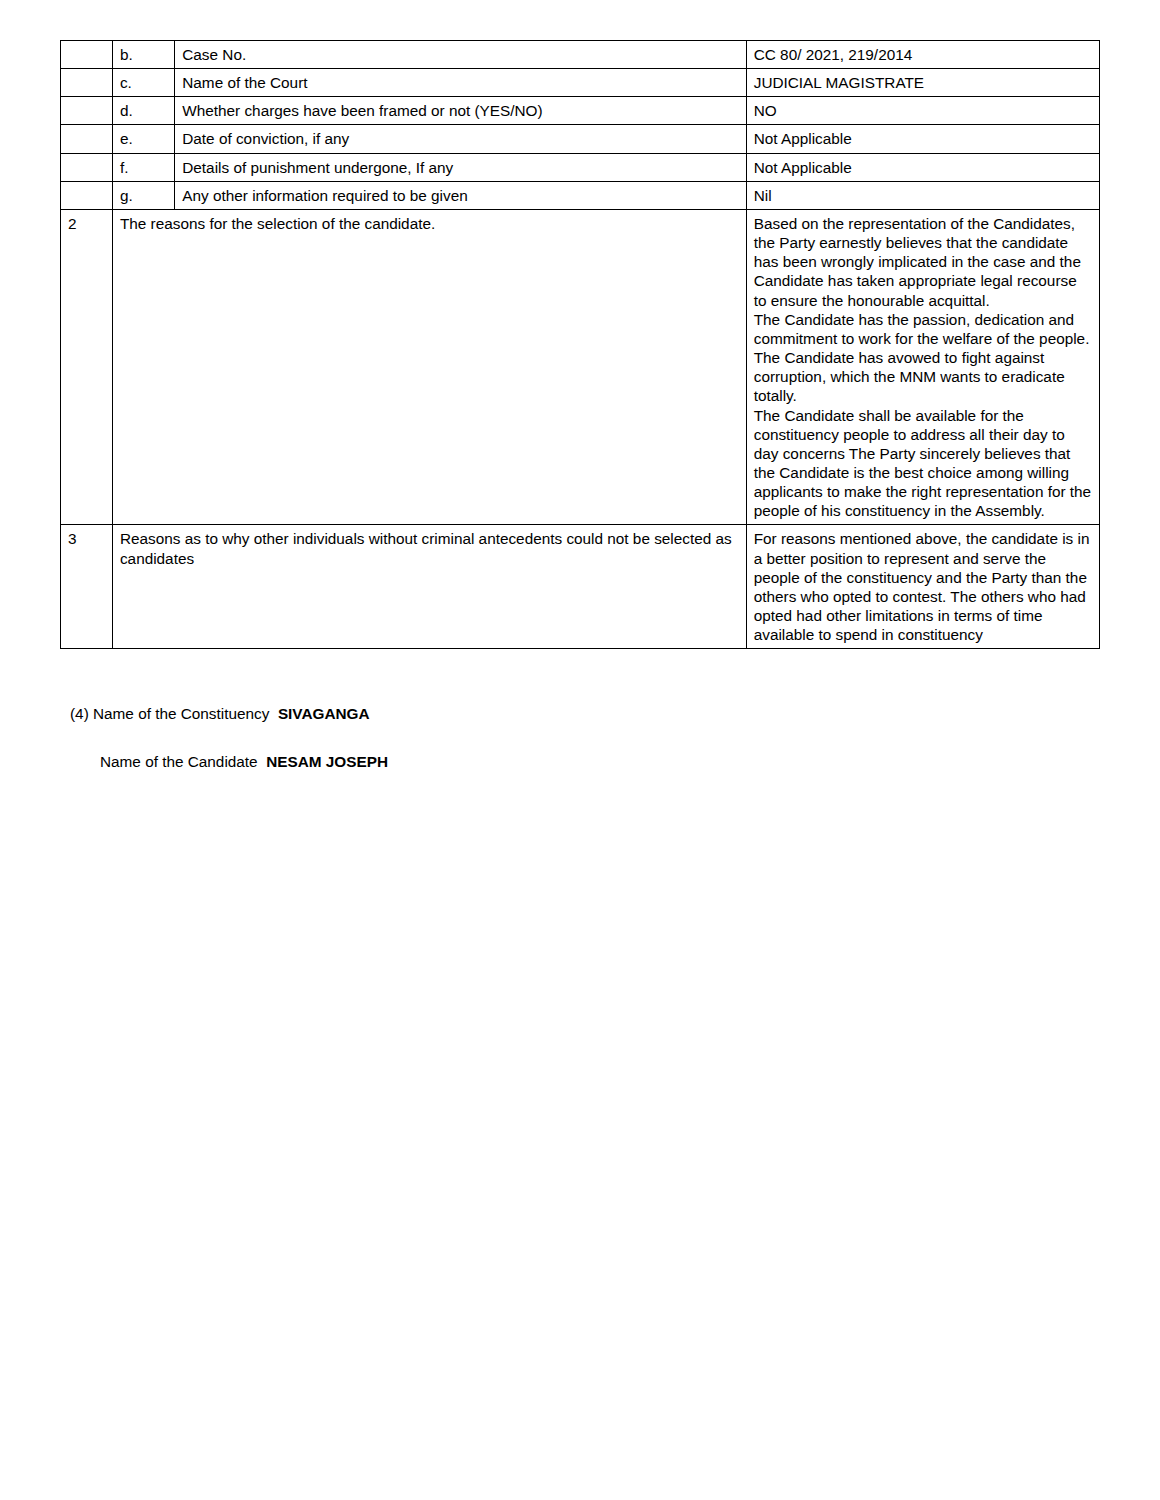| | b. | Case No. | CC 80/ 2021, 219/2014 |
| | c. | Name of the Court | JUDICIAL MAGISTRATE |
| | d. | Whether charges have been framed or not (YES/NO) | NO |
| | e. | Date of conviction, if any | Not Applicable |
| | f. | Details of punishment undergone, If any | Not Applicable |
| | g. | Any other information required to be given | Nil |
| 2 | The reasons for the selection of the candidate. | Based on the representation of the Candidates, the Party earnestly believes that the candidate has been wrongly implicated in the case and the Candidate has taken appropriate legal recourse to ensure the honourable acquittal. The Candidate has the passion, dedication and commitment to work for the welfare of the people. The Candidate has avowed to fight against corruption, which the MNM wants to eradicate totally. The Candidate shall be available for the constituency people to address all their day to day concerns The Party sincerely believes that the Candidate is the best choice among willing applicants to make the right representation for the people of his constituency in the Assembly. |
| 3 | Reasons as to why other individuals without criminal antecedents could not be selected as candidates | For reasons mentioned above, the candidate is in a better position to represent and serve the people of the constituency and the Party than the others who opted to contest. The others who had opted had other limitations in terms of time available to spend in constituency |
(4) Name of the Constituency SIVAGANGA
Name of the Candidate NESAM JOSEPH